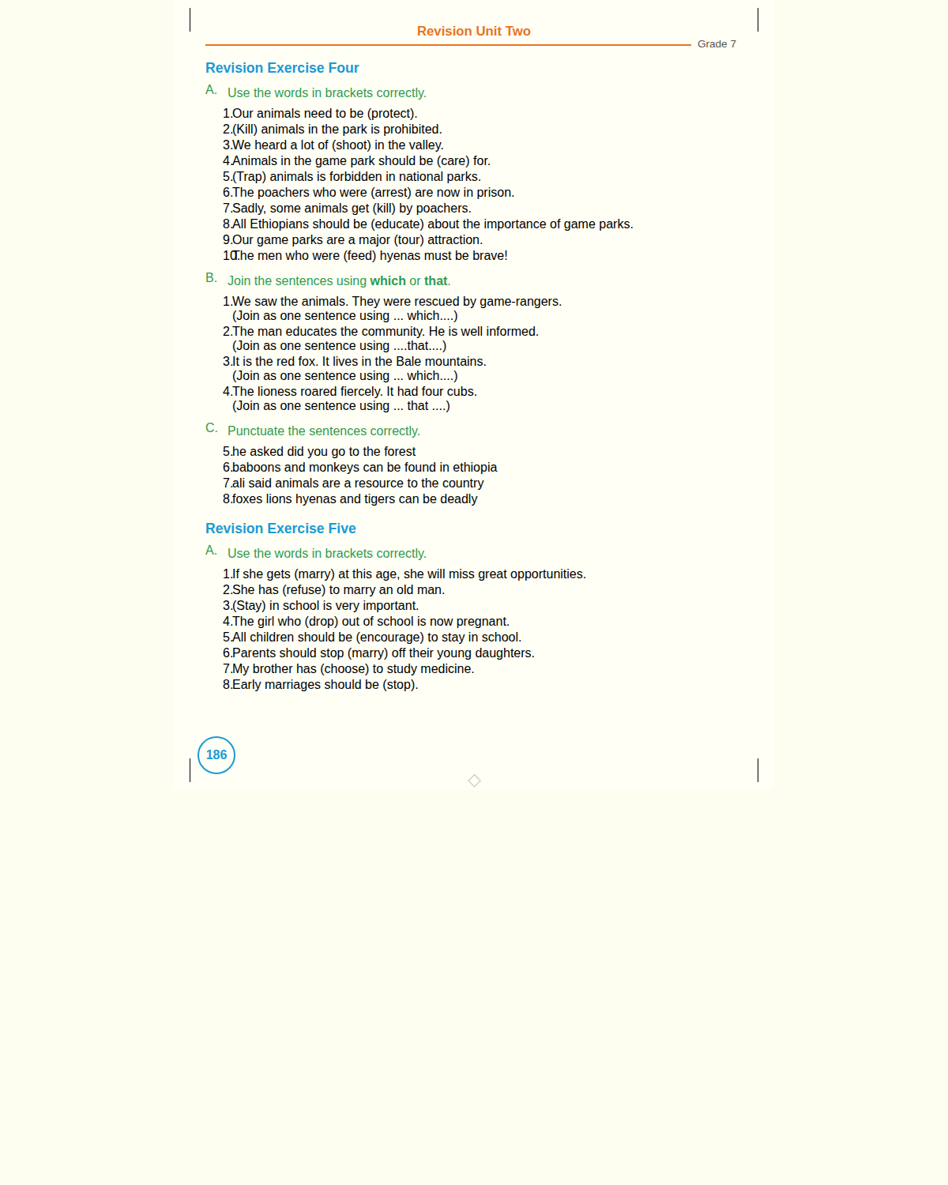Revision Unit Two
Grade 7
Revision Exercise Four
A. Use the words in brackets correctly.
1. Our animals need to be (protect).
2.(Kill) animals in the park is prohibited.
3. We heard a lot of (shoot) in the valley.
4. Animals in the game park should be (care) for.
5.(Trap) animals is forbidden in national parks.
6. The poachers who were (arrest) are now in prison.
7. Sadly, some animals get (kill) by poachers.
8. All Ethiopians should be (educate) about the importance of game parks.
9. Our game parks are a major (tour) attraction.
10. The men who were (feed) hyenas must be brave!
B. Join the sentences using which or that.
1. We saw the animals. They were rescued by game-rangers.(Join as one sentence using ... which....)
2. The man educates the community. He is well informed.(Join as one sentence using ....that....)
3. It is the red fox. It lives in the Bale mountains.(Join as one sentence using ... which....)
4. The lioness roared fiercely. It had four cubs.(Join as one sentence using ... that ....)
C. Punctuate the sentences correctly.
5. he asked did you go to the forest
6. baboons and monkeys can be found in ethiopia
7. ali said animals are a resource to the country
8. foxes lions hyenas and tigers can be deadly
Revision Exercise Five
A. Use the words in brackets correctly.
1. If she gets (marry) at this age, she will miss great opportunities.
2. She has (refuse) to marry an old man.
3.(Stay) in school is very important.
4. The girl who (drop) out of school is now pregnant.
5. All children should be (encourage) to stay in school.
6. Parents should stop (marry) off their young daughters.
7. My brother has (choose) to study medicine.
8. Early marriages should be (stop).
186
◇